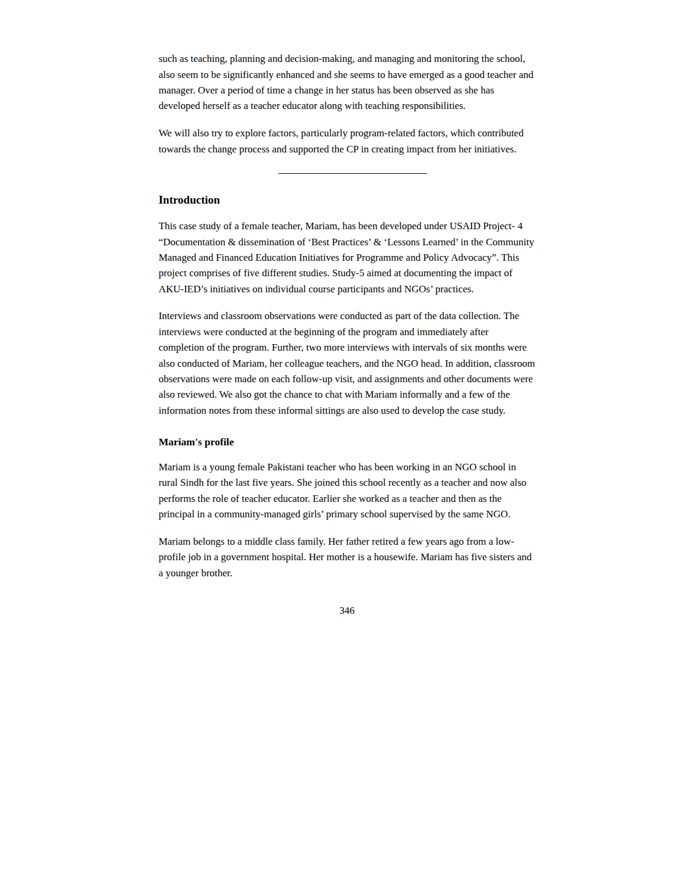such as teaching, planning and decision-making, and managing and monitoring the school, also seem to be significantly enhanced and she seems to have emerged as a good teacher and manager. Over a period of time a change in her status has been observed as she has developed herself as a teacher educator along with teaching responsibilities.
We will also try to explore factors, particularly program-related factors, which contributed towards the change process and supported the CP in creating impact from her initiatives.
Introduction
This case study of a female teacher, Mariam, has been developed under USAID Project- 4 “Documentation & dissemination of ‘Best Practices’ & ‘Lessons Learned’ in the Community Managed and Financed Education Initiatives for Programme and Policy Advocacy”. This project comprises of five different studies. Study-5 aimed at documenting the impact of AKU-IED’s initiatives on individual course participants and NGOs’ practices.
Interviews and classroom observations were conducted as part of the data collection. The interviews were conducted at the beginning of the program and immediately after completion of the program. Further, two more interviews with intervals of six months were also conducted of Mariam, her colleague teachers, and the NGO head. In addition, classroom observations were made on each follow-up visit, and assignments and other documents were also reviewed. We also got the chance to chat with Mariam informally and a few of the information notes from these informal sittings are also used to develop the case study.
Mariam's profile
Mariam is a young female Pakistani teacher who has been working in an NGO school in rural Sindh for the last five years. She joined this school recently as a teacher and now also performs the role of teacher educator. Earlier she worked as a teacher and then as the principal in a community-managed girls’ primary school supervised by the same NGO.
Mariam belongs to a middle class family. Her father retired a few years ago from a low-profile job in a government hospital. Her mother is a housewife. Mariam has five sisters and a younger brother.
346